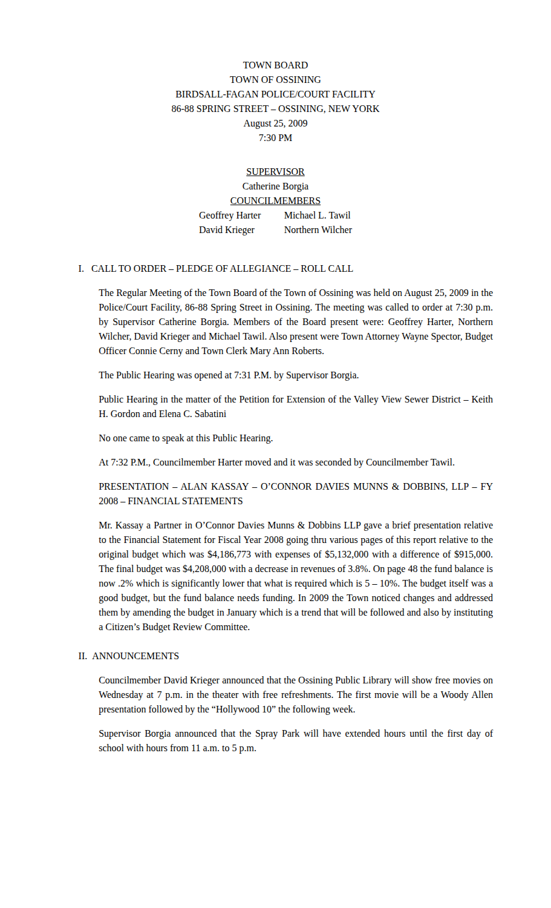TOWN BOARD
TOWN OF OSSINING
BIRDSALL-FAGAN POLICE/COURT FACILITY
86-88 SPRING STREET – OSSINING, NEW YORK
August 25, 2009
7:30 PM
SUPERVISOR
Catherine Borgia
COUNCILMEMBERS
| Geoffrey Harter | Michael L. Tawil |
| David Krieger | Northern Wilcher |
I. CALL TO ORDER – PLEDGE OF ALLEGIANCE – ROLL CALL
The Regular Meeting of the Town Board of the Town of Ossining was held on August 25, 2009 in the Police/Court Facility, 86-88 Spring Street in Ossining. The meeting was called to order at 7:30 p.m. by Supervisor Catherine Borgia. Members of the Board present were: Geoffrey Harter, Northern Wilcher, David Krieger and Michael Tawil. Also present were Town Attorney Wayne Spector, Budget Officer Connie Cerny and Town Clerk Mary Ann Roberts.
The Public Hearing was opened at 7:31 P.M. by Supervisor Borgia.
Public Hearing in the matter of the Petition for Extension of the Valley View Sewer District – Keith H. Gordon and Elena C. Sabatini
No one came to speak at this Public Hearing.
At 7:32 P.M., Councilmember Harter moved and it was seconded by Councilmember Tawil.
PRESENTATION – ALAN KASSAY – O’CONNOR DAVIES MUNNS & DOBBINS, LLP – FY 2008 – FINANCIAL STATEMENTS
Mr. Kassay a Partner in O’Connor Davies Munns & Dobbins LLP gave a brief presentation relative to the Financial Statement for Fiscal Year 2008 going thru various pages of this report relative to the original budget which was $4,186,773 with expenses of $5,132,000 with a difference of $915,000. The final budget was $4,208,000 with a decrease in revenues of 3.8%. On page 48 the fund balance is now .2% which is significantly lower that what is required which is 5 – 10%. The budget itself was a good budget, but the fund balance needs funding. In 2009 the Town noticed changes and addressed them by amending the budget in January which is a trend that will be followed and also by instituting a Citizen’s Budget Review Committee.
II. ANNOUNCEMENTS
Councilmember David Krieger announced that the Ossining Public Library will show free movies on Wednesday at 7 p.m. in the theater with free refreshments. The first movie will be a Woody Allen presentation followed by the “Hollywood 10” the following week.
Supervisor Borgia announced that the Spray Park will have extended hours until the first day of school with hours from 11 a.m. to 5 p.m.